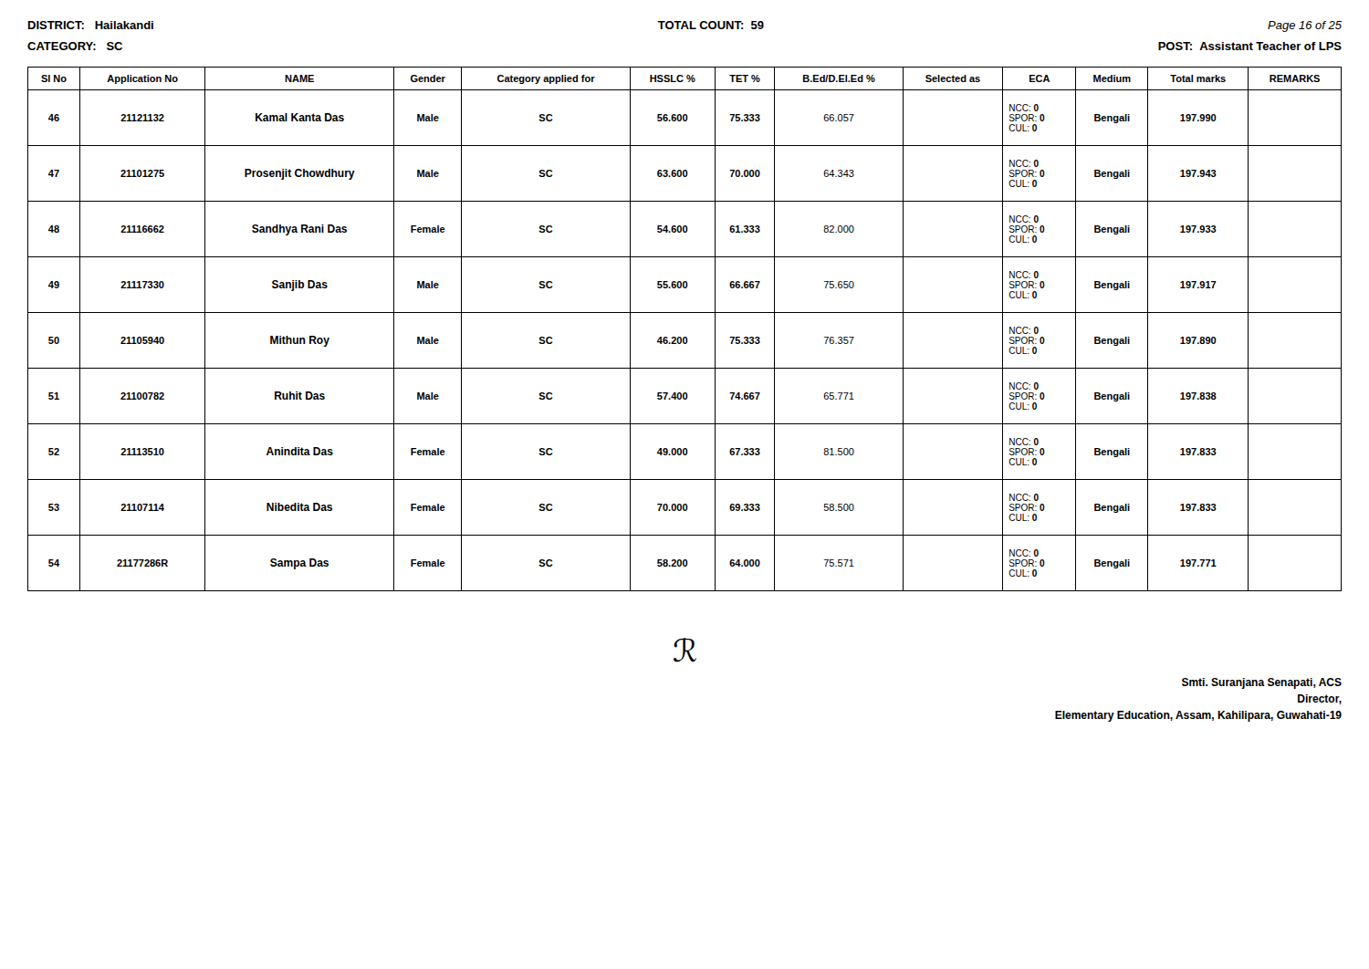DISTRICT: Hailakandi
TOTAL COUNT: 59
Page 16 of 25
CATEGORY: SC
POST: Assistant Teacher of LPS
| Sl No | Application No | NAME | Gender | Category applied for | HSSLC % | TET % | B.Ed/D.El.Ed % | Selected as | ECA | Medium | Total marks | REMARKS |
| --- | --- | --- | --- | --- | --- | --- | --- | --- | --- | --- | --- | --- |
| 46 | 21121132 | Kamal Kanta Das | Male | SC | 56.600 | 75.333 | 66.057 | | NCC: 0 SPOR: 0 CUL: 0 | Bengali | 197.990 | |
| 47 | 21101275 | Prosenjit Chowdhury | Male | SC | 63.600 | 70.000 | 64.343 | | NCC: 0 SPOR: 0 CUL: 0 | Bengali | 197.943 | |
| 48 | 21116662 | Sandhya Rani Das | Female | SC | 54.600 | 61.333 | 82.000 | | NCC: 0 SPOR: 0 CUL: 0 | Bengali | 197.933 | |
| 49 | 21117330 | Sanjib Das | Male | SC | 55.600 | 66.667 | 75.650 | | NCC: 0 SPOR: 0 CUL: 0 | Bengali | 197.917 | |
| 50 | 21105940 | Mithun Roy | Male | SC | 46.200 | 75.333 | 76.357 | | NCC: 0 SPOR: 0 CUL: 0 | Bengali | 197.890 | |
| 51 | 21100782 | Ruhit Das | Male | SC | 57.400 | 74.667 | 65.771 | | NCC: 0 SPOR: 0 CUL: 0 | Bengali | 197.838 | |
| 52 | 21113510 | Anindita Das | Female | SC | 49.000 | 67.333 | 81.500 | | NCC: 0 SPOR: 0 CUL: 0 | Bengali | 197.833 | |
| 53 | 21107114 | Nibedita Das | Female | SC | 70.000 | 69.333 | 58.500 | | NCC: 0 SPOR: 0 CUL: 0 | Bengali | 197.833 | |
| 54 | 21177286R | Sampa Das | Female | SC | 58.200 | 64.000 | 75.571 | | NCC: 0 SPOR: 0 CUL: 0 | Bengali | 197.771 | |
ℛ
Smti. Suranjana Senapati, ACS
Director,
Elementary Education, Assam, Kahilipara, Guwahati-19